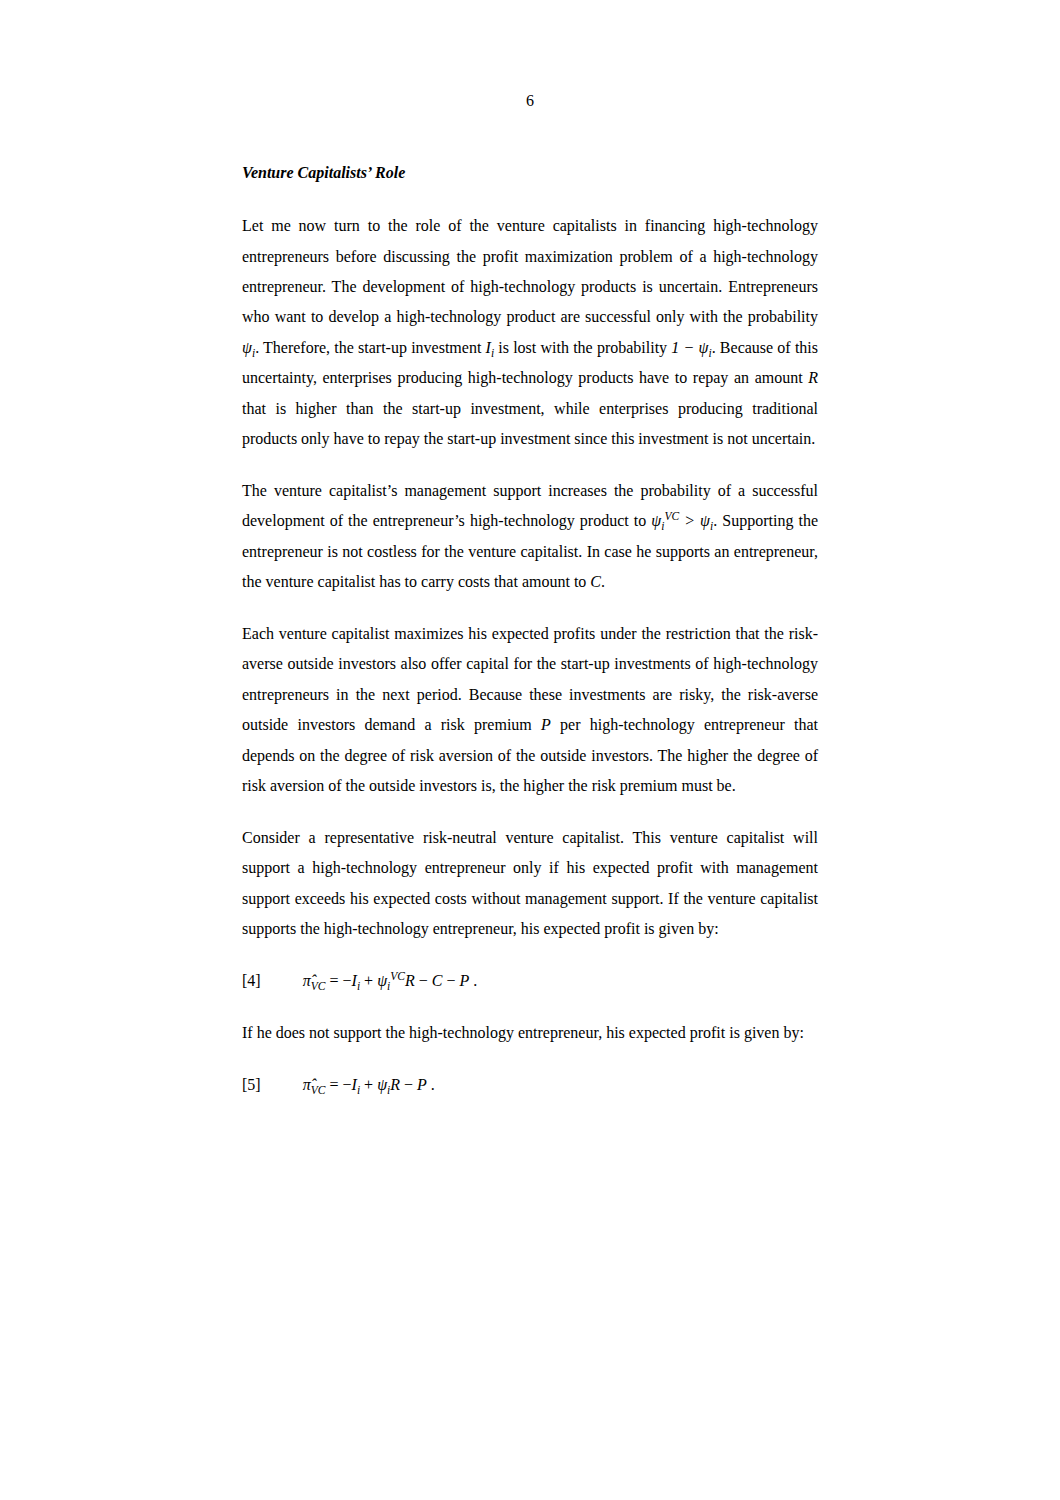6
Venture Capitalists’ Role
Let me now turn to the role of the venture capitalists in financing high-technology entrepreneurs before discussing the profit maximization problem of a high-technology entrepreneur. The development of high-technology products is uncertain. Entrepreneurs who want to develop a high-technology product are successful only with the probability ψi. Therefore, the start-up investment Ii is lost with the probability 1 − ψi. Because of this uncertainty, enterprises producing high-technology products have to repay an amount R that is higher than the start-up investment, while enterprises producing traditional products only have to repay the start-up investment since this investment is not uncertain.
The venture capitalist’s management support increases the probability of a successful development of the entrepreneur’s high-technology product to ψiVC > ψi. Supporting the entrepreneur is not costless for the venture capitalist. In case he supports an entrepreneur, the venture capitalist has to carry costs that amount to C.
Each venture capitalist maximizes his expected profits under the restriction that the risk-averse outside investors also offer capital for the start-up investments of high-technology entrepreneurs in the next period. Because these investments are risky, the risk-averse outside investors demand a risk premium P per high-technology entrepreneur that depends on the degree of risk aversion of the outside investors. The higher the degree of risk aversion of the outside investors is, the higher the risk premium must be.
Consider a representative risk-neutral venture capitalist. This venture capitalist will support a high-technology entrepreneur only if his expected profit with management support exceeds his expected costs without management support. If the venture capitalist supports the high-technology entrepreneur, his expected profit is given by:
[4] π̂VC = −Ii + ψiVCR − C − P .
If he does not support the high-technology entrepreneur, his expected profit is given by:
[5] π̂VC = −Ii + ψiR − P .